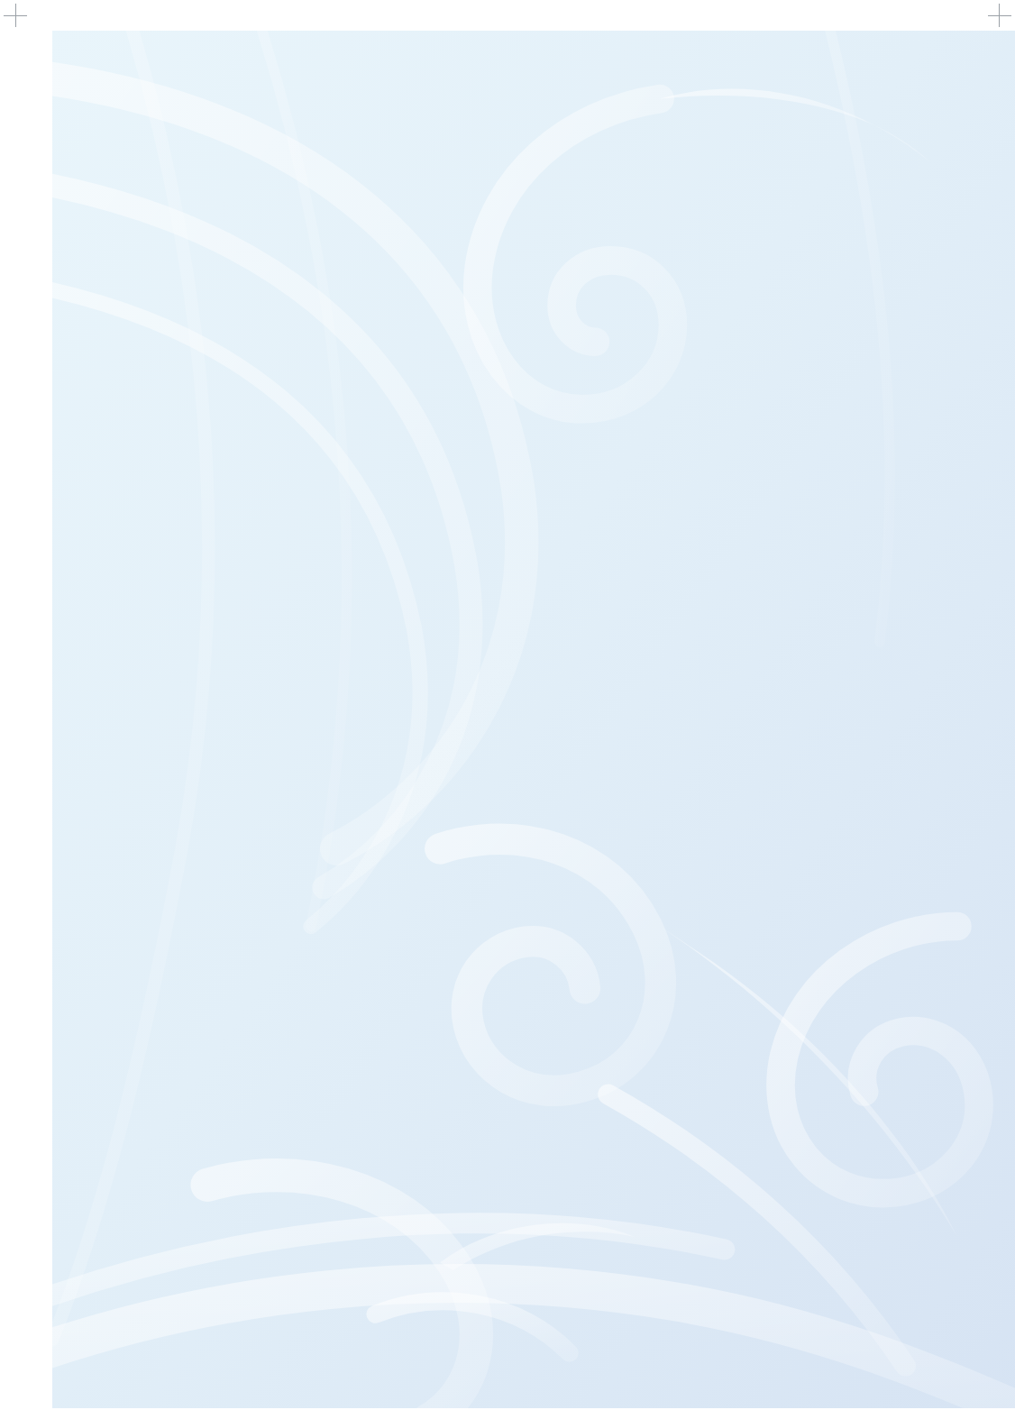Decorative page with pale blue koru spiral pattern; no text content